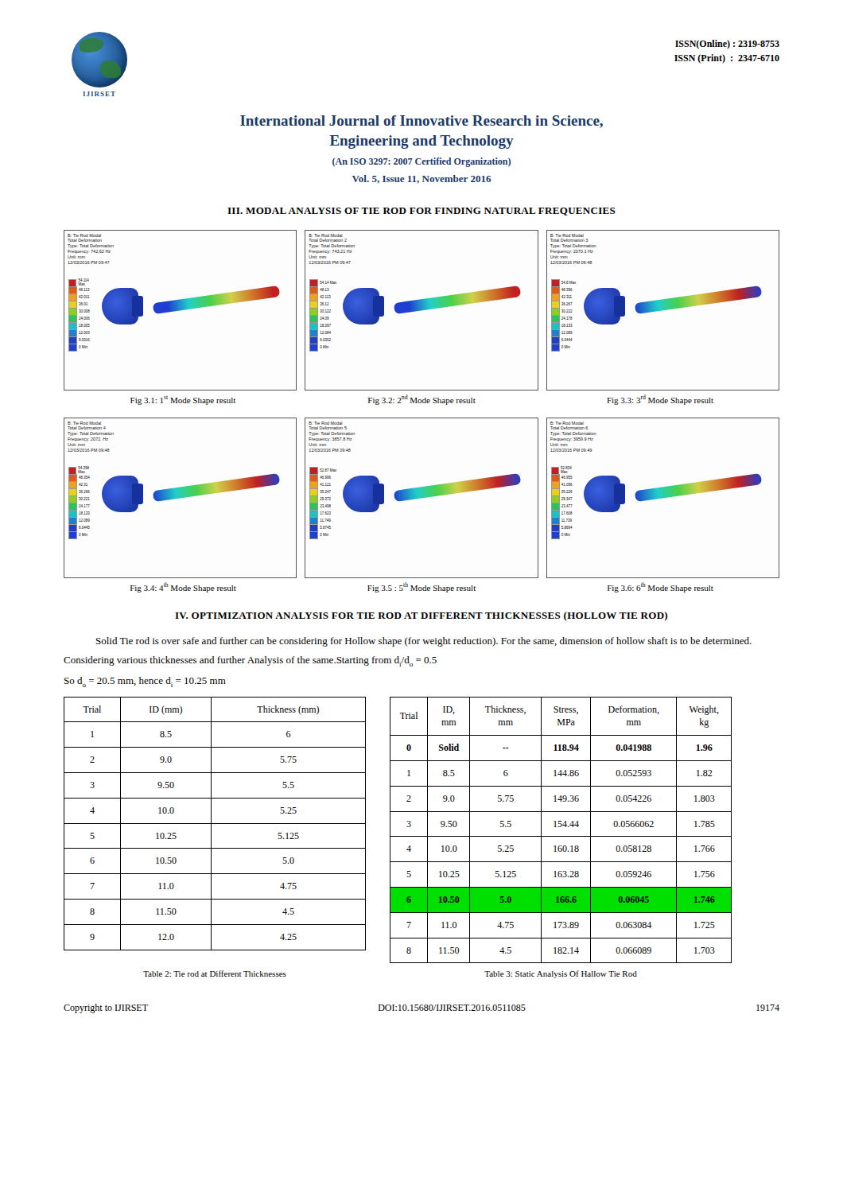IJIRSET
ISSN(Online) : 2319-8753
ISSN (Print) : 2347-6710
International Journal of Innovative Research in Science,
Engineering and Technology
(An ISO 3297: 2007 Certified Organization)
Vol. 5, Issue 11, November 2016
III. MODAL ANALYSIS OF TIE ROD FOR FINDING NATURAL FREQUENCIES
B: Tie Rod Modal
Total Deformation
Type: Total Deformation
Frequency: 742.62 Hz
Unit: mm
12/03/2016 PM 09:47
54.114 Max
48.113
42.011
36.01
30.008
24.006
18.005
12.003
9.0016
0 Min
B: Tie Rod Modal
Total Deformation 2
Type: Total Deformation
Frequency: 743.21 Hz
Unit: mm
12/03/2016 PM 09:47
54.14 Max
48.13
42.113
36.12
30.122
24.09
18.097
12.084
6.0302
0 Min
B: Tie Rod Modal
Total Deformation 3
Type: Total Deformation
Frequency: 2070.1 Hz
Unit: mm
12/03/2016 PM 09:48
54.8 Max
48.396
42.311
36.267
30.222
24.178
18.133
12.089
6.0444
0 Min
Fig 3.1: 1st Mode Shape result Fig 3.2: 2nd Mode Shape result Fig 3.3: 3rd Mode Shape result
B: Tie Rod Modal
Total Deformation 4
Type: Total Deformation
Frequency: 2072. Hz
Unit: mm
12/03/2016 PM 09:48
54.398 Max
48.354
42.31
36.266
30.221
24.177
18.133
12.089
6.0445
0 Min
B: Tie Rod Modal
Total Deformation 5
Type: Total Deformation
Frequency: 3857.8 Hz
Unit: mm
12/03/2016 PM 09:48
52.87 Max
46.996
41.121
35.247
29.372
23.498
17.623
11.749
5.8745
0 Min
B: Tie Rod Modal
Total Deformation 6
Type: Total Deformation
Frequency: 3959.9 Hz
Unit: mm
12/03/2016 PM 09:49
52.834 Max
46.955
41.096
35.226
29.347
23.477
17.608
11.739
5.8694
0 Min
Fig 3.4: 4th Mode Shape result Fig 3.5 : 5th Mode Shape result Fig 3.6: 6th Mode Shape result
IV. OPTIMIZATION ANALYSIS FOR TIE ROD AT DIFFERENT THICKNESSES (HOLLOW TIE ROD)
Solid Tie rod is over safe and further can be considering for Hollow shape (for weight reduction). For the same, dimension of hollow shaft is to be determined.
Considering various thicknesses and further Analysis of the same.Starting from di/do = 0.5
So do = 20.5 mm, hence di = 10.25 mm
| Trial | ID (mm) | Thickness (mm) |
| --- | --- | --- |
| 1 | 8.5 | 6 |
| 2 | 9.0 | 5.75 |
| 3 | 9.50 | 5.5 |
| 4 | 10.0 | 5.25 |
| 5 | 10.25 | 5.125 |
| 6 | 10.50 | 5.0 |
| 7 | 11.0 | 4.75 |
| 8 | 11.50 | 4.5 |
| 9 | 12.0 | 4.25 |
| Trial | ID, mm | Thickness, mm | Stress, MPa | Deformation, mm | Weight, kg |
| --- | --- | --- | --- | --- | --- |
| 0 | Solid | -- | 118.94 | 0.041988 | 1.96 |
| 1 | 8.5 | 6 | 144.86 | 0.052593 | 1.82 |
| 2 | 9.0 | 5.75 | 149.36 | 0.054226 | 1.803 |
| 3 | 9.50 | 5.5 | 154.44 | 0.0566062 | 1.785 |
| 4 | 10.0 | 5.25 | 160.18 | 0.058128 | 1.766 |
| 5 | 10.25 | 5.125 | 163.28 | 0.059246 | 1.756 |
| 6 | 10.50 | 5.0 | 166.6 | 0.06045 | 1.746 |
| 7 | 11.0 | 4.75 | 173.89 | 0.063084 | 1.725 |
| 8 | 11.50 | 4.5 | 182.14 | 0.066089 | 1.703 |
Table 2: Tie rod at Different Thicknesses
Table 3: Static Analysis Of Hallow Tie Rod
Copyright to IJIRSET DOI:10.15680/IJIRSET.2016.0511085 19174